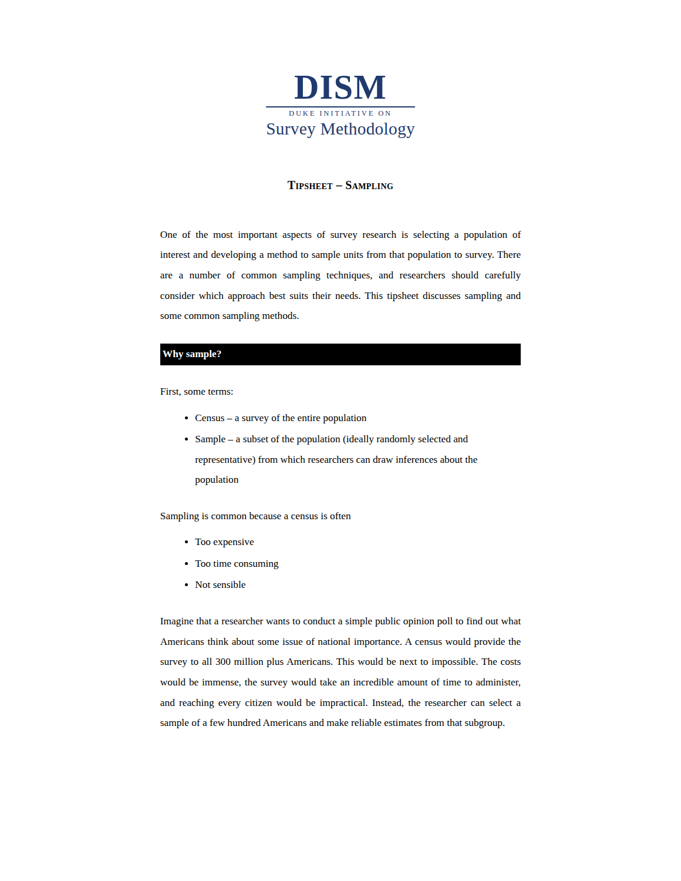DISM
Duke Initiative on
Survey Methodology
Tipsheet – Sampling
One of the most important aspects of survey research is selecting a population of interest and developing a method to sample units from that population to survey. There are a number of common sampling techniques, and researchers should carefully consider which approach best suits their needs. This tipsheet discusses sampling and some common sampling methods.
Why sample?
First, some terms:
Census – a survey of the entire population
Sample – a subset of the population (ideally randomly selected and representative) from which researchers can draw inferences about the population
Sampling is common because a census is often
Too expensive
Too time consuming
Not sensible
Imagine that a researcher wants to conduct a simple public opinion poll to find out what Americans think about some issue of national importance. A census would provide the survey to all 300 million plus Americans. This would be next to impossible. The costs would be immense, the survey would take an incredible amount of time to administer, and reaching every citizen would be impractical. Instead, the researcher can select a sample of a few hundred Americans and make reliable estimates from that subgroup.